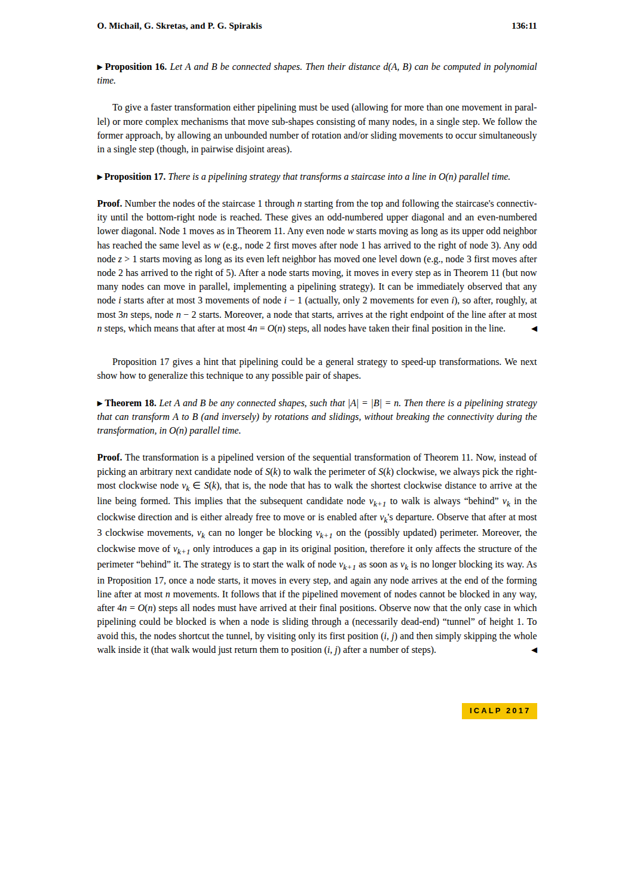O. Michail, G. Skretas, and P. G. Spirakis 136:11
▸ Proposition 16. Let A and B be connected shapes. Then their distance d(A, B) can be computed in polynomial time.
To give a faster transformation either pipelining must be used (allowing for more than one movement in parallel) or more complex mechanisms that move sub-shapes consisting of many nodes, in a single step. We follow the former approach, by allowing an unbounded number of rotation and/or sliding movements to occur simultaneously in a single step (though, in pairwise disjoint areas).
▸ Proposition 17. There is a pipelining strategy that transforms a staircase into a line in O(n) parallel time.
Proof. Number the nodes of the staircase 1 through n starting from the top and following the staircase's connectivity until the bottom-right node is reached. These gives an odd-numbered upper diagonal and an even-numbered lower diagonal. Node 1 moves as in Theorem 11. Any even node w starts moving as long as its upper odd neighbor has reached the same level as w (e.g., node 2 first moves after node 1 has arrived to the right of node 3). Any odd node z > 1 starts moving as long as its even left neighbor has moved one level down (e.g., node 3 first moves after node 2 has arrived to the right of 5). After a node starts moving, it moves in every step as in Theorem 11 (but now many nodes can move in parallel, implementing a pipelining strategy). It can be immediately observed that any node i starts after at most 3 movements of node i − 1 (actually, only 2 movements for even i), so after, roughly, at most 3n steps, node n − 2 starts. Moreover, a node that starts, arrives at the right endpoint of the line after at most n steps, which means that after at most 4n = O(n) steps, all nodes have taken their final position in the line.
Proposition 17 gives a hint that pipelining could be a general strategy to speed-up transformations. We next show how to generalize this technique to any possible pair of shapes.
▸ Theorem 18. Let A and B be any connected shapes, such that |A| = |B| = n. Then there is a pipelining strategy that can transform A to B (and inversely) by rotations and slidings, without breaking the connectivity during the transformation, in O(n) parallel time.
Proof. The transformation is a pipelined version of the sequential transformation of Theorem 11. Now, instead of picking an arbitrary next candidate node of S(k) to walk the perimeter of S(k) clockwise, we always pick the rightmost clockwise node vk ∈ S(k), that is, the node that has to walk the shortest clockwise distance to arrive at the line being formed. This implies that the subsequent candidate node vk+1 to walk is always “behind” vk in the clockwise direction and is either already free to move or is enabled after vk's departure. Observe that after at most 3 clockwise movements, vk can no longer be blocking vk+1 on the (possibly updated) perimeter. Moreover, the clockwise move of vk+1 only introduces a gap in its original position, therefore it only affects the structure of the perimeter “behind” it. The strategy is to start the walk of node vk+1 as soon as vk is no longer blocking its way. As in Proposition 17, once a node starts, it moves in every step, and again any node arrives at the end of the forming line after at most n movements. It follows that if the pipelined movement of nodes cannot be blocked in any way, after 4n = O(n) steps all nodes must have arrived at their final positions. Observe now that the only case in which pipelining could be blocked is when a node is sliding through a (necessarily dead-end) “tunnel” of height 1. To avoid this, the nodes shortcut the tunnel, by visiting only its first position (i, j) and then simply skipping the whole walk inside it (that walk would just return them to position (i, j) after a number of steps).
ICALP 2017